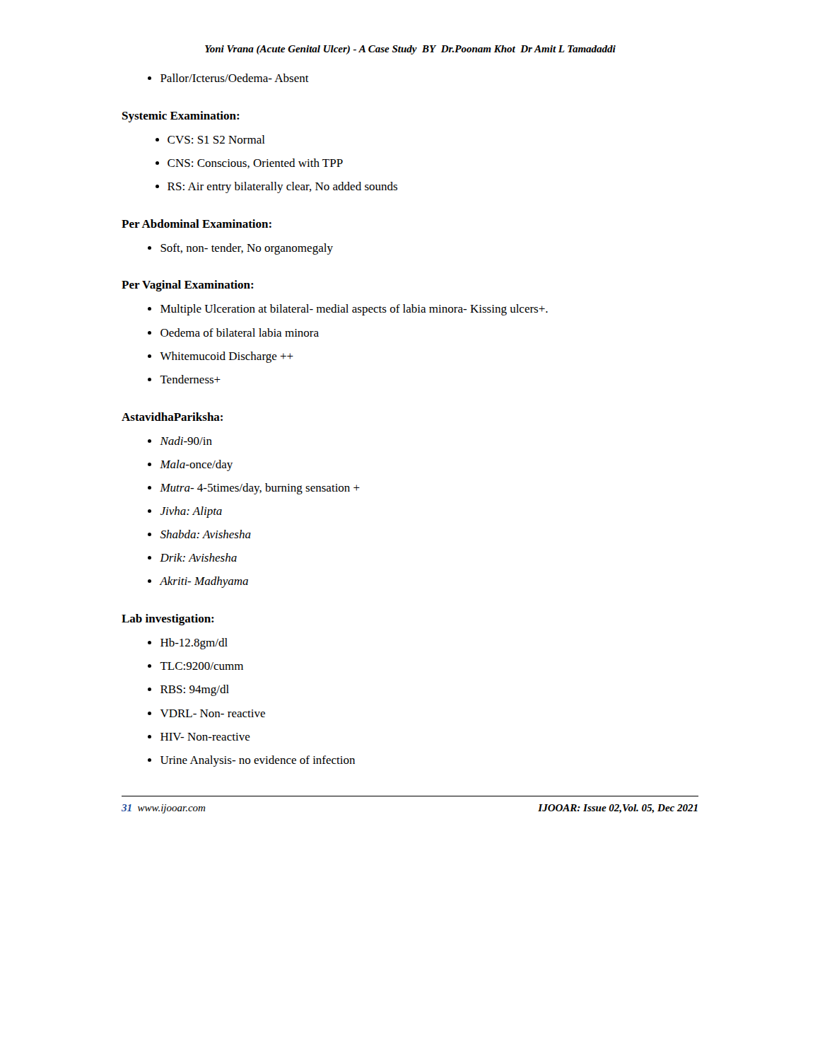Yoni Vrana (Acute Genital Ulcer) - A Case Study BY Dr.Poonam Khot Dr Amit L Tamadaddi
Pallor/Icterus/Oedema- Absent
Systemic Examination:
CVS: S1 S2 Normal
CNS: Conscious, Oriented with TPP
RS: Air entry bilaterally clear, No added sounds
Per Abdominal Examination:
Soft, non- tender, No organomegaly
Per Vaginal Examination:
Multiple Ulceration at bilateral- medial aspects of labia minora- Kissing ulcers+.
Oedema of bilateral labia minora
Whitemucoid Discharge ++
Tenderness+
AstavidhaPariksha:
Nadi-90/in
Mala-once/day
Mutra- 4-5times/day, burning sensation +
Jivha: Alipta
Shabda: Avishesha
Drik: Avishesha
Akriti- Madhyama
Lab investigation:
Hb-12.8gm/dl
TLC:9200/cumm
RBS: 94mg/dl
VDRL- Non- reactive
HIV- Non-reactive
Urine Analysis- no evidence of infection
31www.ijooar.com
IJOOAR: Issue 02,Vol. 05, Dec 2021